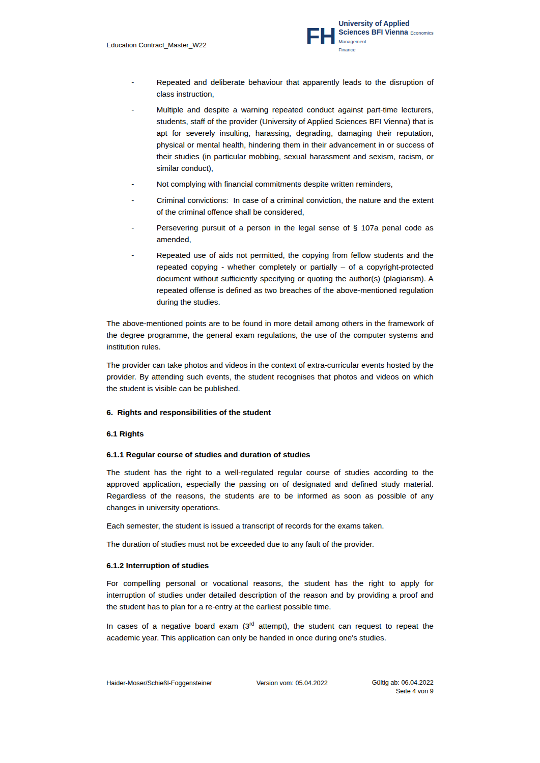Education Contract_Master_W22
FH University of Applied
Sciences BFI Vienna Economics
Management
Finance
Repeated and deliberate behaviour that apparently leads to the disruption of class instruction,
Multiple and despite a warning repeated conduct against part-time lecturers, students, staff of the provider (University of Applied Sciences BFI Vienna) that is apt for severely insulting, harassing, degrading, damaging their reputation, physical or mental health, hindering them in their advancement in or success of their studies (in particular mobbing, sexual harassment and sexism, racism, or similar conduct),
Not complying with financial commitments despite written reminders,
Criminal convictions: In case of a criminal conviction, the nature and the extent of the criminal offence shall be considered,
Persevering pursuit of a person in the legal sense of § 107a penal code as amended,
Repeated use of aids not permitted, the copying from fellow students and the repeated copying - whether completely or partially – of a copyright-protected document without sufficiently specifying or quoting the author(s) (plagiarism). A repeated offense is defined as two breaches of the above-mentioned regulation during the studies.
The above-mentioned points are to be found in more detail among others in the framework of the degree programme, the general exam regulations, the use of the computer systems and institution rules.
The provider can take photos and videos in the context of extra-curricular events hosted by the provider. By attending such events, the student recognises that photos and videos on which the student is visible can be published.
6. Rights and responsibilities of the student
6.1 Rights
6.1.1 Regular course of studies and duration of studies
The student has the right to a well-regulated regular course of studies according to the approved application, especially the passing on of designated and defined study material. Regardless of the reasons, the students are to be informed as soon as possible of any changes in university operations.
Each semester, the student is issued a transcript of records for the exams taken.
The duration of studies must not be exceeded due to any fault of the provider.
6.1.2 Interruption of studies
For compelling personal or vocational reasons, the student has the right to apply for interruption of studies under detailed description of the reason and by providing a proof and the student has to plan for a re-entry at the earliest possible time.
In cases of a negative board exam (3rd attempt), the student can request to repeat the academic year. This application can only be handed in once during one's studies.
Haider-Moser/Schießl-Foggensteiner
Version vom: 05.04.2022
Gültig ab: 06.04.2022
Seite 4 von 9